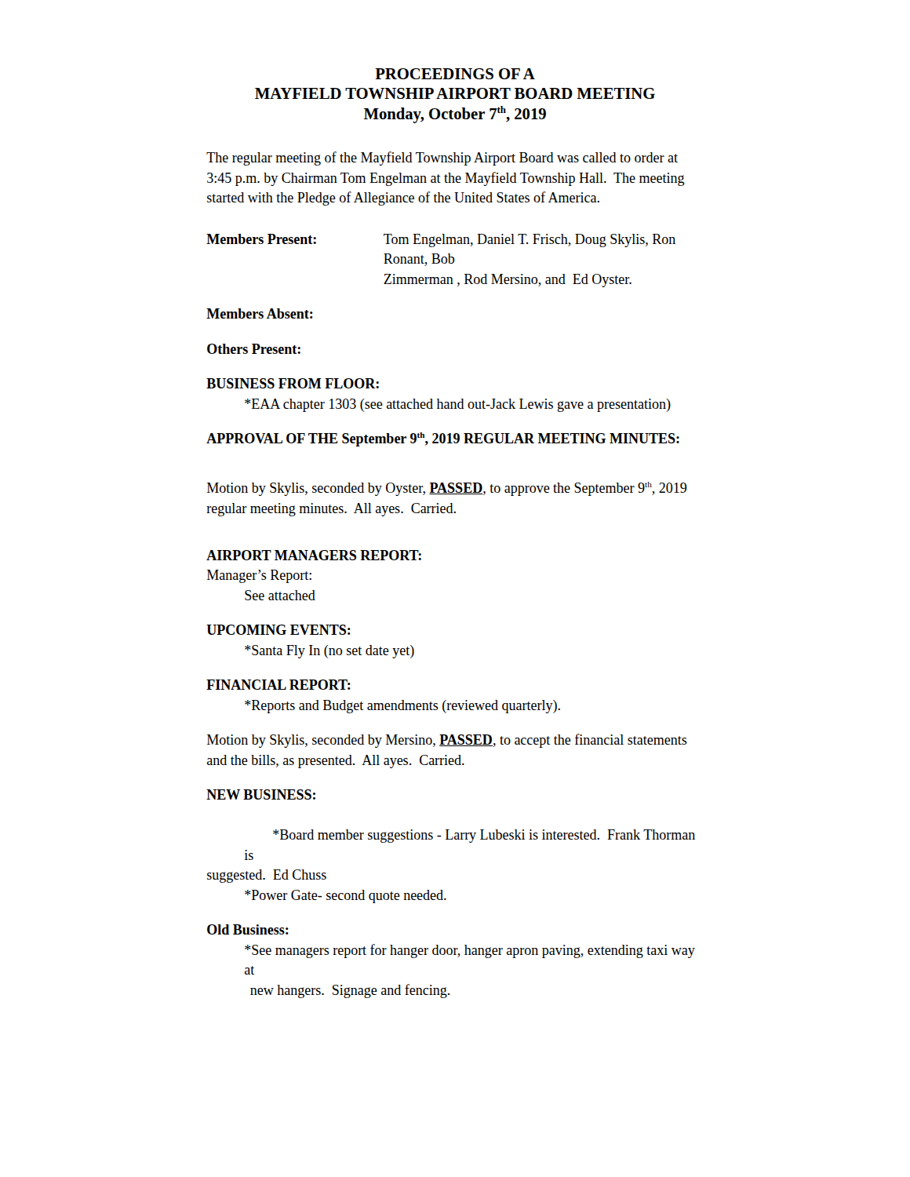PROCEEDINGS OF A MAYFIELD TOWNSHIP AIRPORT BOARD MEETING Monday, October 7th, 2019
The regular meeting of the Mayfield Township Airport Board was called to order at 3:45 p.m. by Chairman Tom Engelman at the Mayfield Township Hall. The meeting started with the Pledge of Allegiance of the United States of America.
Members Present:
Tom Engelman, Daniel T. Frisch, Doug Skylis, Ron Ronant, Bob Zimmerman , Rod Mersino, and Ed Oyster.
Members Absent:
Others Present:
BUSINESS FROM FLOOR:
*EAA chapter 1303 (see attached hand out-Jack Lewis gave a presentation)
APPROVAL OF THE September 9th, 2019 REGULAR MEETING MINUTES:
Motion by Skylis, seconded by Oyster, PASSED, to approve the September 9th, 2019 regular meeting minutes. All ayes. Carried.
AIRPORT MANAGERS REPORT:
Manager’s Report:
See attached
UPCOMING EVENTS:
*Santa Fly In (no set date yet)
FINANCIAL REPORT:
*Reports and Budget amendments (reviewed quarterly).
Motion by Skylis, seconded by Mersino, PASSED, to accept the financial statements and the bills, as presented. All ayes. Carried.
NEW BUSINESS:
*Board member suggestions - Larry Lubeski is interested. Frank Thorman is
suggested. Ed Chuss
*Power Gate- second quote needed.
Old Business:
*See managers report for hanger door, hanger apron paving, extending taxi way at
new hangers. Signage and fencing.